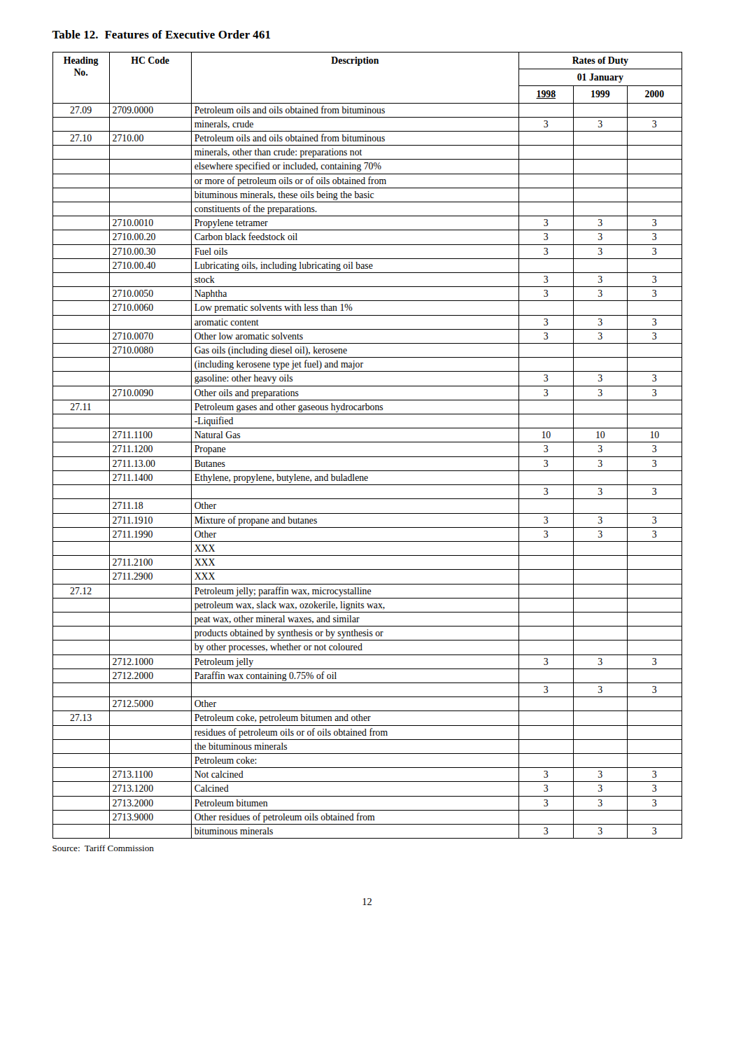Table 12. Features of Executive Order 461
| Heading No. | HC Code | Description | Rates of Duty |
| --- | --- | --- | --- |
| 01 January |
| 1998 | 1999 | 2000 |
| 27.09 | 2709.0000 | Petroleum oils and oils obtained from bituminous | | | |
| | | minerals, crude | 3 | 3 | 3 |
| 27.10 | 2710.00 | Petroleum oils and oils obtained from bituminous | | | |
| | | minerals, other than crude: preparations not | | | |
| | | elsewhere specified or included, containing 70% | | | |
| | | or more of petroleum oils or of oils obtained from | | | |
| | | bituminous minerals, these oils being the basic | | | |
| | | constituents of the preparations. | | | |
| | 2710.0010 | Propylene tetramer | 3 | 3 | 3 |
| | 2710.00.20 | Carbon black feedstock oil | 3 | 3 | 3 |
| | 2710.00.30 | Fuel oils | 3 | 3 | 3 |
| | 2710.00.40 | Lubricating oils, including lubricating oil base | | | |
| | | stock | 3 | 3 | 3 |
| | 2710.0050 | Naphtha | 3 | 3 | 3 |
| | 2710.0060 | Low prematic solvents with less than 1% | | | |
| | | aromatic content | 3 | 3 | 3 |
| | 2710.0070 | Other low aromatic solvents | 3 | 3 | 3 |
| | 2710.0080 | Gas oils (including diesel oil), kerosene | | | |
| | | (including kerosene type jet fuel) and major | | | |
| | | gasoline: other heavy oils | 3 | 3 | 3 |
| | 2710.0090 | Other oils and preparations | 3 | 3 | 3 |
| 27.11 | | Petroleum gases and other gaseous hydrocarbons | | | |
| | | -Liquified | | | |
| | 2711.1100 | Natural Gas | 10 | 10 | 10 |
| | 2711.1200 | Propane | 3 | 3 | 3 |
| | 2711.13.00 | Butanes | 3 | 3 | 3 |
| | 2711.1400 | Ethylene, propylene, butylene, and buladlene | | | |
| | | | 3 | 3 | 3 |
| | 2711.18 | Other | | | |
| | 2711.1910 | Mixture of propane and butanes | 3 | 3 | 3 |
| | 2711.1990 | Other | 3 | 3 | 3 |
| | | XXX | | | |
| | 2711.2100 | XXX | | | |
| | 2711.2900 | XXX | | | |
| 27.12 | | Petroleum jelly; paraffin wax, microcystalline | | | |
| | | petroleum wax, slack wax, ozokerile, lignits wax, | | | |
| | | peat wax, other mineral waxes, and similar | | | |
| | | products obtained by synthesis or by synthesis or | | | |
| | | by other processes, whether or not coloured | | | |
| | 2712.1000 | Petroleum jelly | 3 | 3 | 3 |
| | 2712.2000 | Paraffin wax containing 0.75% of oil | | | |
| | | | 3 | 3 | 3 |
| | 2712.5000 | Other | | | |
| 27.13 | | Petroleum coke, petroleum bitumen and other | | | |
| | | residues of petroleum oils or of oils obtained from | | | |
| | | the bituminous minerals | | | |
| | | Petroleum coke: | | | |
| | 2713.1100 | Not calcined | 3 | 3 | 3 |
| | 2713.1200 | Calcined | 3 | 3 | 3 |
| | 2713.2000 | Petroleum bitumen | 3 | 3 | 3 |
| | 2713.9000 | Other residues of petroleum oils obtained from | | | |
| | | bituminous minerals | 3 | 3 | 3 |
Source: Tariff Commission
12